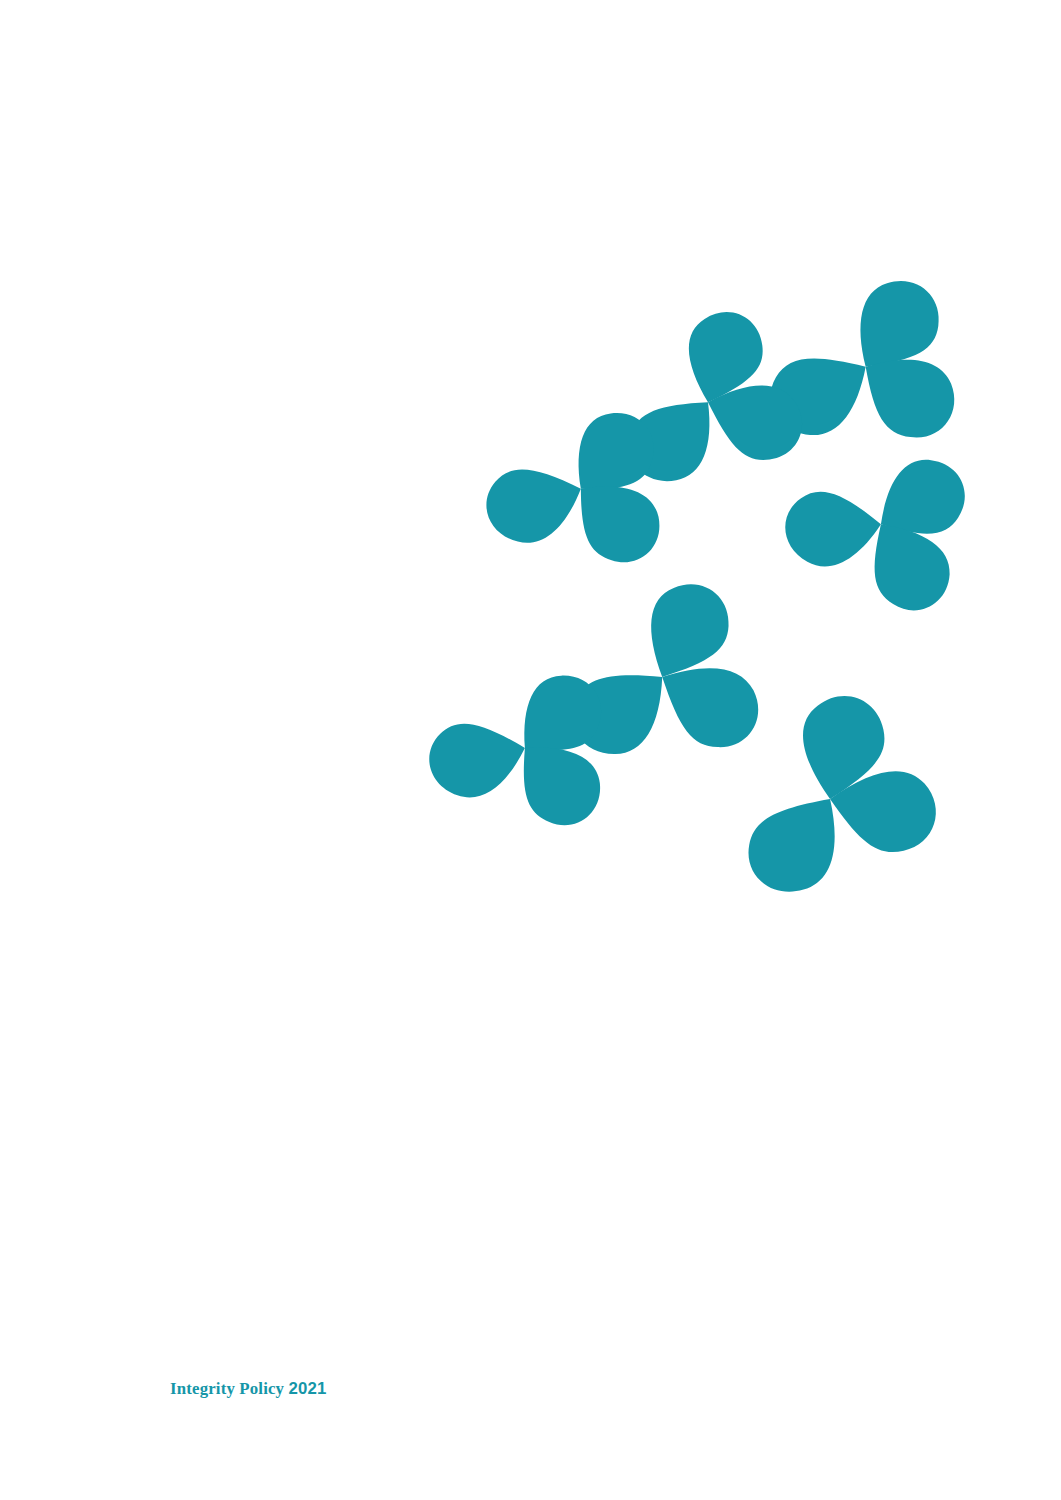Integrity Policy 2021